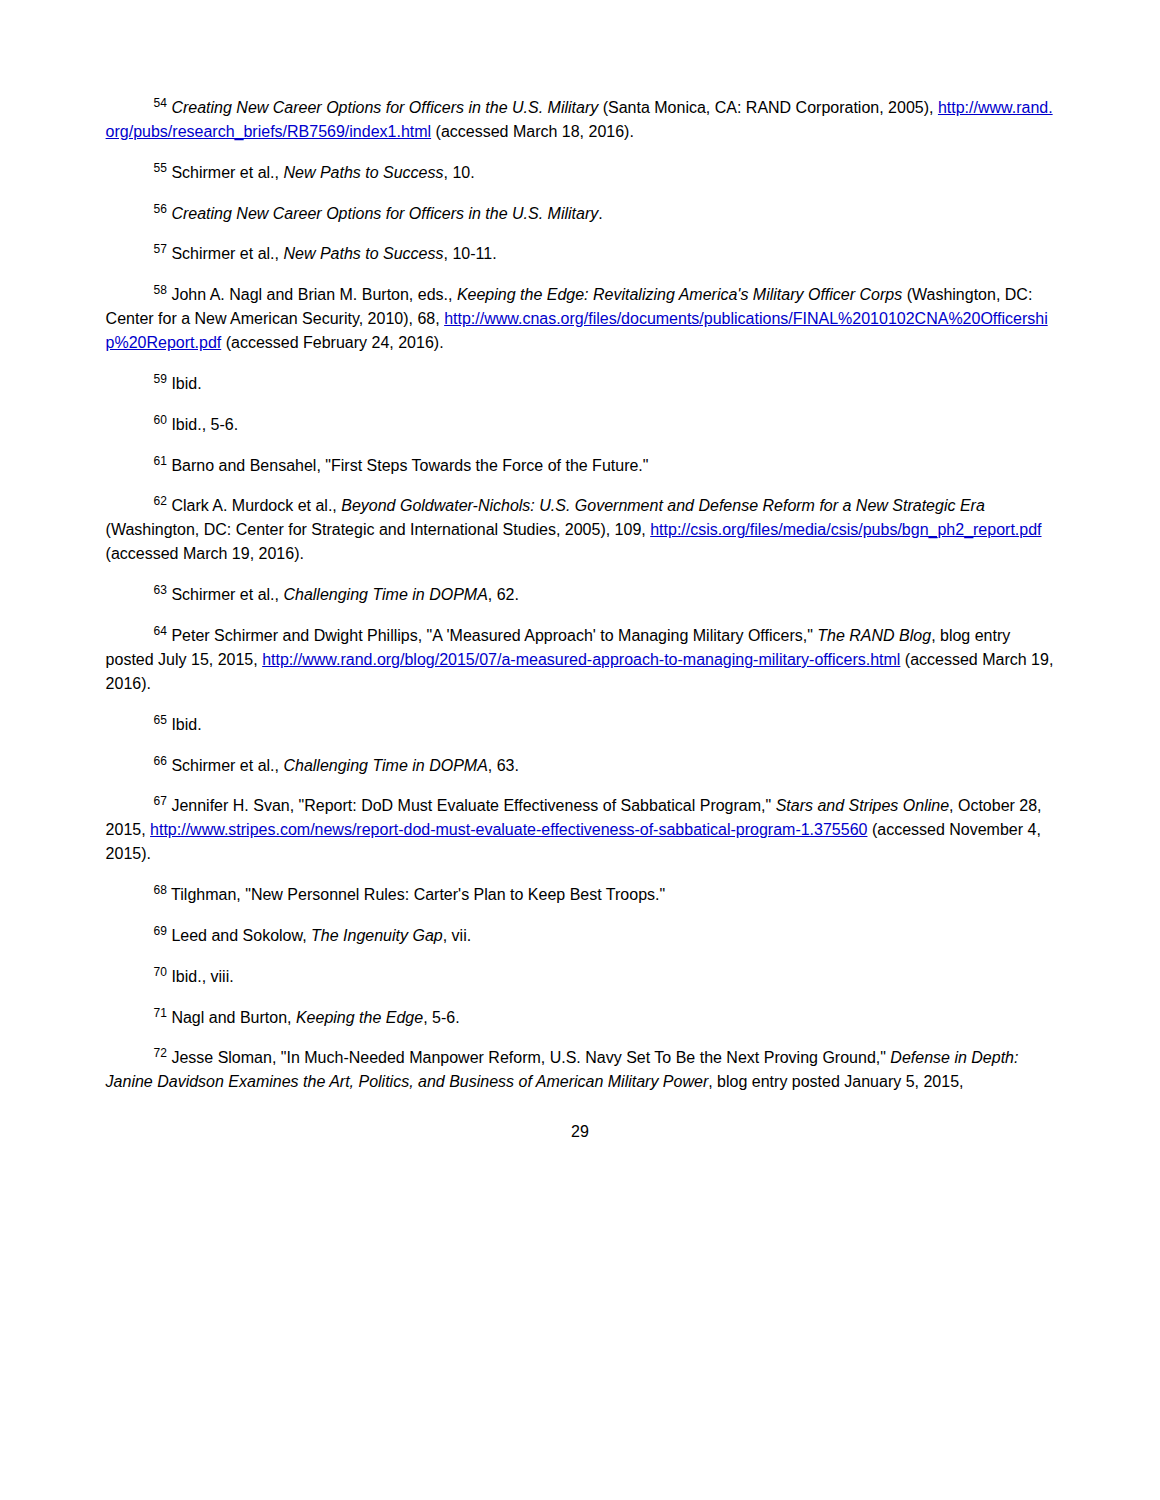54 Creating New Career Options for Officers in the U.S. Military (Santa Monica, CA: RAND Corporation, 2005), http://www.rand.org/pubs/research_briefs/RB7569/index1.html (accessed March 18, 2016).
55 Schirmer et al., New Paths to Success, 10.
56 Creating New Career Options for Officers in the U.S. Military.
57 Schirmer et al., New Paths to Success, 10-11.
58 John A. Nagl and Brian M. Burton, eds., Keeping the Edge: Revitalizing America's Military Officer Corps (Washington, DC: Center for a New American Security, 2010), 68, http://www.cnas.org/files/documents/publications/FINAL%2010102CNA%20Officership%20Report.pdf (accessed February 24, 2016).
59 Ibid.
60 Ibid., 5-6.
61 Barno and Bensahel, "First Steps Towards the Force of the Future."
62 Clark A. Murdock et al., Beyond Goldwater-Nichols: U.S. Government and Defense Reform for a New Strategic Era (Washington, DC: Center for Strategic and International Studies, 2005), 109, http://csis.org/files/media/csis/pubs/bgn_ph2_report.pdf (accessed March 19, 2016).
63 Schirmer et al., Challenging Time in DOPMA, 62.
64 Peter Schirmer and Dwight Phillips, "A 'Measured Approach' to Managing Military Officers," The RAND Blog, blog entry posted July 15, 2015, http://www.rand.org/blog/2015/07/a-measured-approach-to-managing-military-officers.html (accessed March 19, 2016).
65 Ibid.
66 Schirmer et al., Challenging Time in DOPMA, 63.
67 Jennifer H. Svan, "Report: DoD Must Evaluate Effectiveness of Sabbatical Program," Stars and Stripes Online, October 28, 2015, http://www.stripes.com/news/report-dod-must-evaluate-effectiveness-of-sabbatical-program-1.375560 (accessed November 4, 2015).
68 Tilghman, "New Personnel Rules: Carter's Plan to Keep Best Troops."
69 Leed and Sokolow, The Ingenuity Gap, vii.
70 Ibid., viii.
71 Nagl and Burton, Keeping the Edge, 5-6.
72 Jesse Sloman, "In Much-Needed Manpower Reform, U.S. Navy Set To Be the Next Proving Ground," Defense in Depth: Janine Davidson Examines the Art, Politics, and Business of American Military Power, blog entry posted January 5, 2015,
29